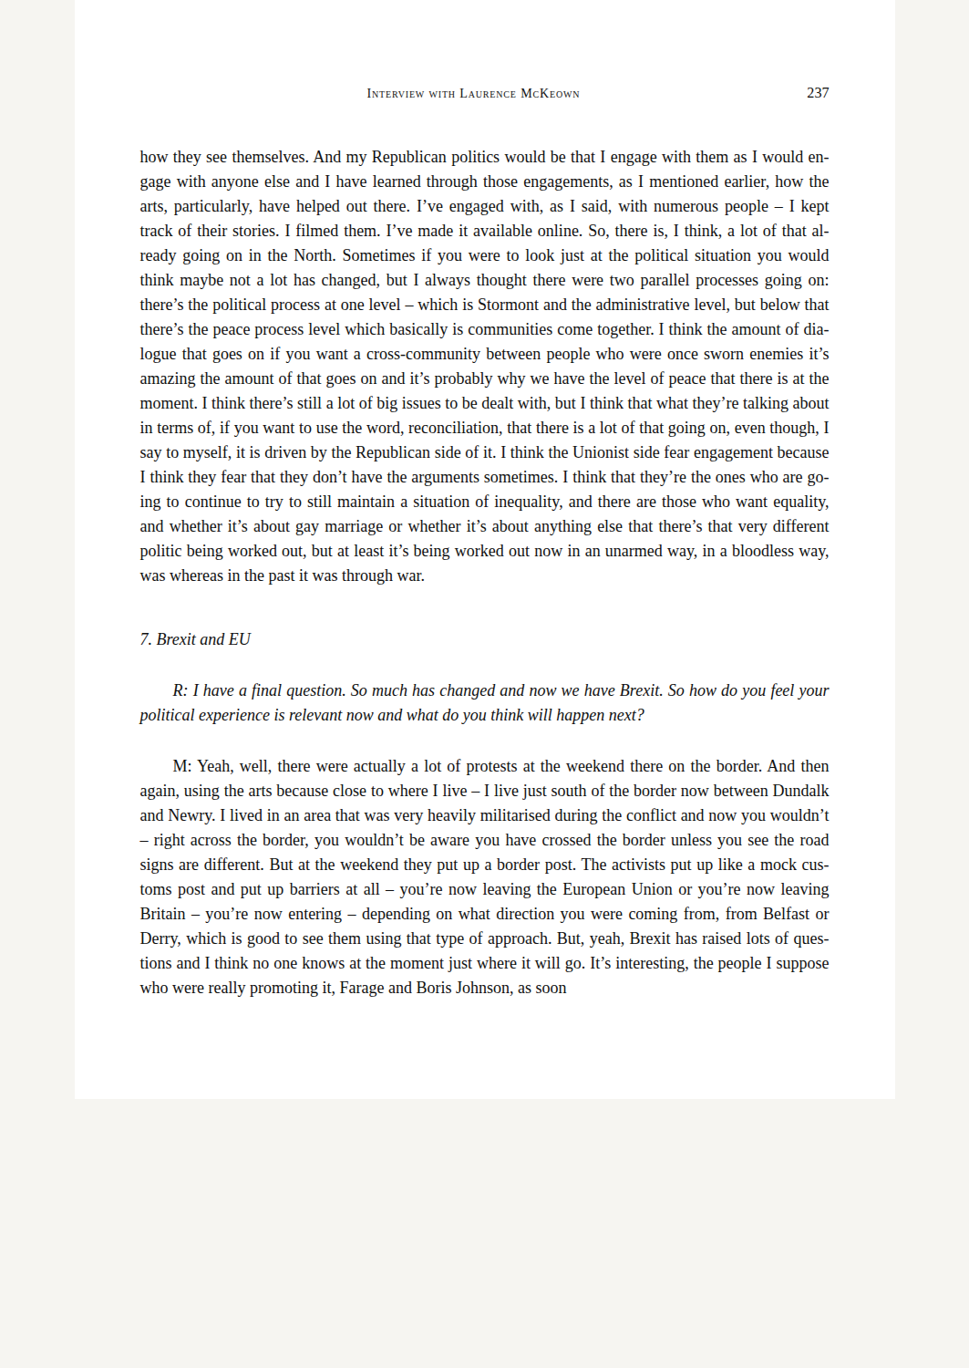Interview with Laurence McKeown 237
how they see themselves. And my Republican politics would be that I engage with them as I would engage with anyone else and I have learned through those engagements, as I mentioned earlier, how the arts, particularly, have helped out there. I’ve engaged with, as I said, with numerous people – I kept track of their stories. I filmed them. I’ve made it available online. So, there is, I think, a lot of that already going on in the North. Sometimes if you were to look just at the political situation you would think maybe not a lot has changed, but I always thought there were two parallel processes going on: there’s the political process at one level – which is Stormont and the administrative level, but below that there’s the peace process level which basically is communities come together. I think the amount of dialogue that goes on if you want a cross-community between people who were once sworn enemies it’s amazing the amount of that goes on and it’s probably why we have the level of peace that there is at the moment. I think there’s still a lot of big issues to be dealt with, but I think that what they’re talking about in terms of, if you want to use the word, reconciliation, that there is a lot of that going on, even though, I say to myself, it is driven by the Republican side of it. I think the Unionist side fear engagement because I think they fear that they don’t have the arguments sometimes. I think that they’re the ones who are going to continue to try to still maintain a situation of inequality, and there are those who want equality, and whether it’s about gay marriage or whether it’s about anything else that there’s that very different politic being worked out, but at least it’s being worked out now in an unarmed way, in a bloodless way, was whereas in the past it was through war.
7. Brexit and EU
R: I have a final question. So much has changed and now we have Brexit. So how do you feel your political experience is relevant now and what do you think will happen next?
M: Yeah, well, there were actually a lot of protests at the weekend there on the border. And then again, using the arts because close to where I live – I live just south of the border now between Dundalk and Newry. I lived in an area that was very heavily militarised during the conflict and now you wouldn’t – right across the border, you wouldn’t be aware you have crossed the border unless you see the road signs are different. But at the weekend they put up a border post. The activists put up like a mock customs post and put up barriers at all – you’re now leaving the European Union or you’re now leaving Britain – you’re now entering – depending on what direction you were coming from, from Belfast or Derry, which is good to see them using that type of approach. But, yeah, Brexit has raised lots of questions and I think no one knows at the moment just where it will go. It’s interesting, the people I suppose who were really promoting it, Farage and Boris Johnson, as soon